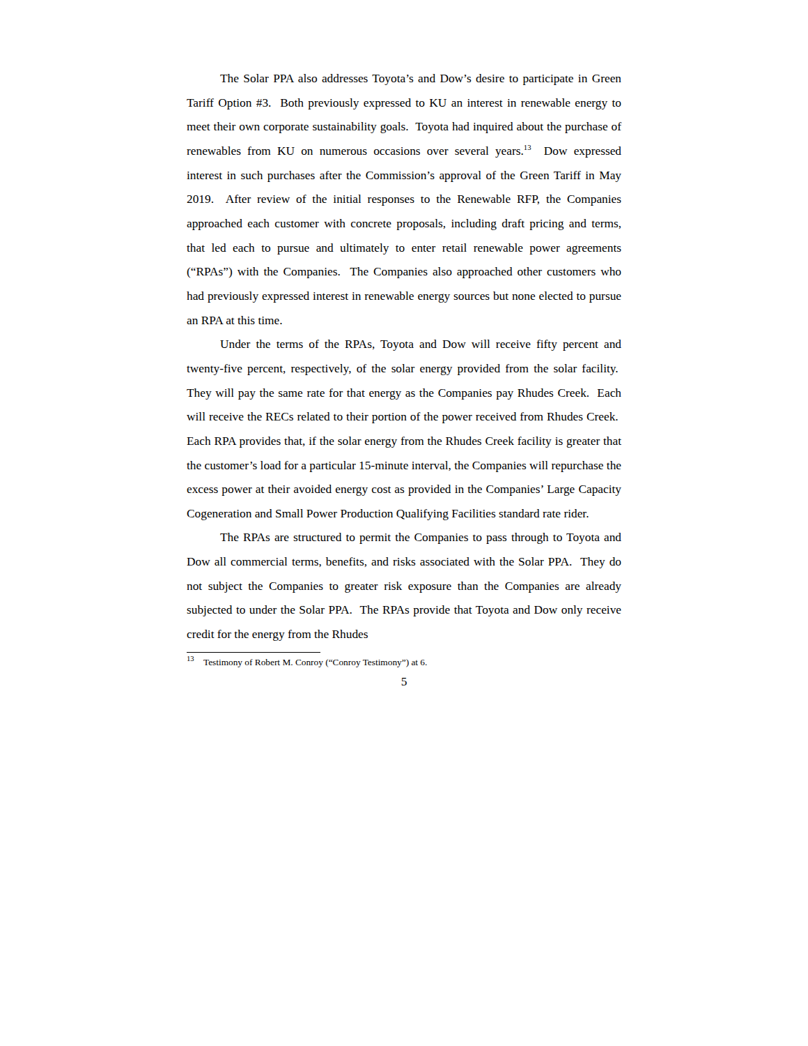The Solar PPA also addresses Toyota’s and Dow’s desire to participate in Green Tariff Option #3. Both previously expressed to KU an interest in renewable energy to meet their own corporate sustainability goals. Toyota had inquired about the purchase of renewables from KU on numerous occasions over several years.13 Dow expressed interest in such purchases after the Commission’s approval of the Green Tariff in May 2019. After review of the initial responses to the Renewable RFP, the Companies approached each customer with concrete proposals, including draft pricing and terms, that led each to pursue and ultimately to enter retail renewable power agreements (“RPAs”) with the Companies. The Companies also approached other customers who had previously expressed interest in renewable energy sources but none elected to pursue an RPA at this time.
Under the terms of the RPAs, Toyota and Dow will receive fifty percent and twenty-five percent, respectively, of the solar energy provided from the solar facility. They will pay the same rate for that energy as the Companies pay Rhudes Creek. Each will receive the RECs related to their portion of the power received from Rhudes Creek. Each RPA provides that, if the solar energy from the Rhudes Creek facility is greater that the customer’s load for a particular 15-minute interval, the Companies will repurchase the excess power at their avoided energy cost as provided in the Companies’ Large Capacity Cogeneration and Small Power Production Qualifying Facilities standard rate rider.
The RPAs are structured to permit the Companies to pass through to Toyota and Dow all commercial terms, benefits, and risks associated with the Solar PPA. They do not subject the Companies to greater risk exposure than the Companies are already subjected to under the Solar PPA. The RPAs provide that Toyota and Dow only receive credit for the energy from the Rhudes
13 Testimony of Robert M. Conroy (“Conroy Testimony”) at 6.
5